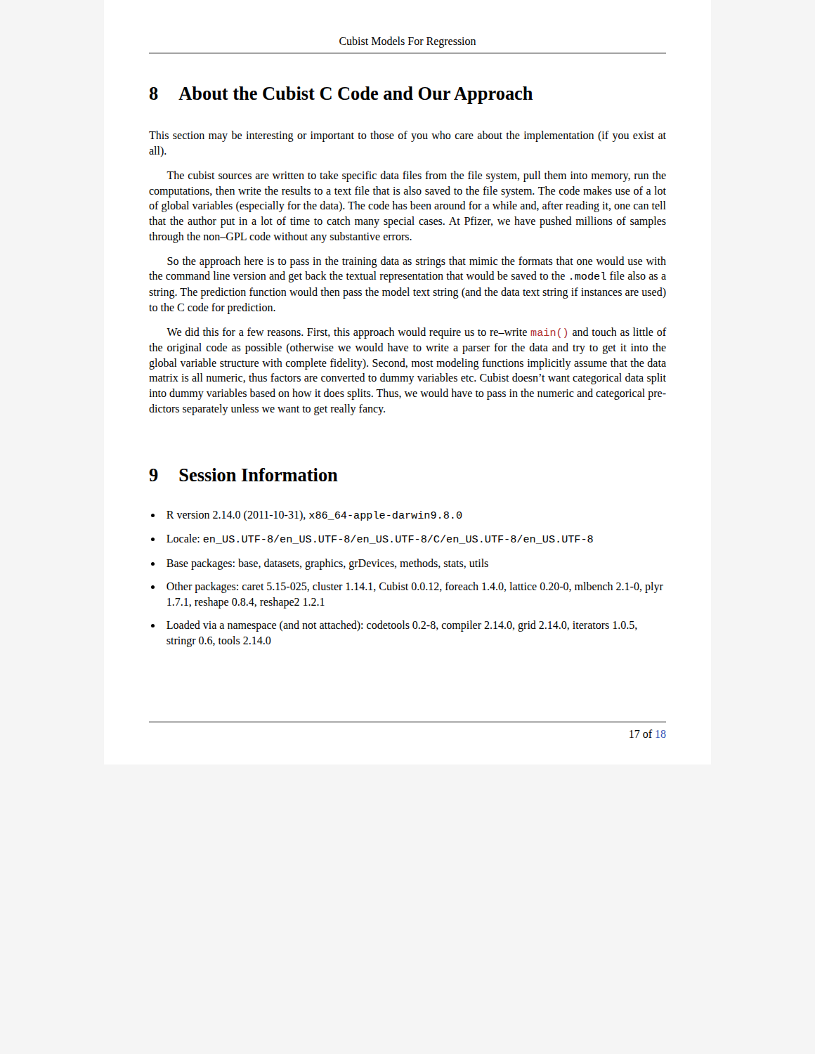Cubist Models For Regression
8 About the Cubist C Code and Our Approach
This section may be interesting or important to those of you who care about the implementation (if you exist at all).
The cubist sources are written to take specific data files from the file system, pull them into memory, run the computations, then write the results to a text file that is also saved to the file system. The code makes use of a lot of global variables (especially for the data). The code has been around for a while and, after reading it, one can tell that the author put in a lot of time to catch many special cases. At Pfizer, we have pushed millions of samples through the non–GPL code without any substantive errors.
So the approach here is to pass in the training data as strings that mimic the formats that one would use with the command line version and get back the textual representation that would be saved to the .model file also as a string. The prediction function would then pass the model text string (and the data text string if instances are used) to the C code for prediction.
We did this for a few reasons. First, this approach would require us to re–write main() and touch as little of the original code as possible (otherwise we would have to write a parser for the data and try to get it into the global variable structure with complete fidelity). Second, most modeling functions implicitly assume that the data matrix is all numeric, thus factors are converted to dummy variables etc. Cubist doesn’t want categorical data split into dummy variables based on how it does splits. Thus, we would have to pass in the numeric and categorical predictors separately unless we want to get really fancy.
9 Session Information
R version 2.14.0 (2011-10-31), x86_64-apple-darwin9.8.0
Locale: en_US.UTF-8/en_US.UTF-8/en_US.UTF-8/C/en_US.UTF-8/en_US.UTF-8
Base packages: base, datasets, graphics, grDevices, methods, stats, utils
Other packages: caret 5.15-025, cluster 1.14.1, Cubist 0.0.12, foreach 1.4.0, lattice 0.20-0, mlbench 2.1-0, plyr 1.7.1, reshape 0.8.4, reshape2 1.2.1
Loaded via a namespace (and not attached): codetools 0.2-8, compiler 2.14.0, grid 2.14.0, iterators 1.0.5, stringr 0.6, tools 2.14.0
17 of 18